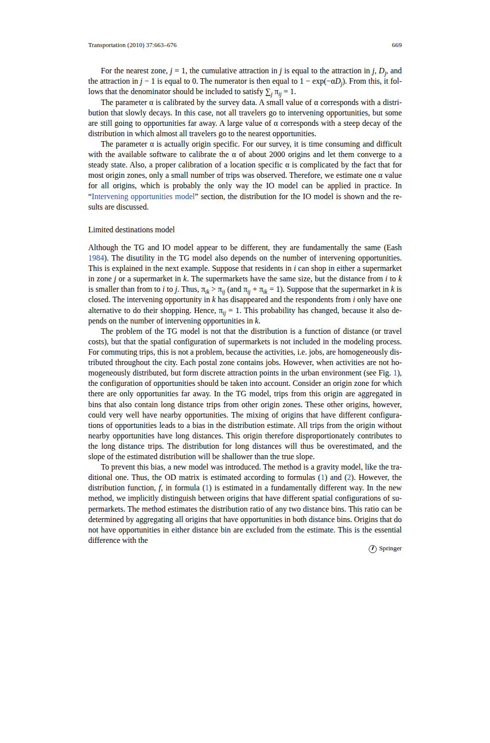Transportation (2010) 37:663–676 669
For the nearest zone, j = 1, the cumulative attraction in j is equal to the attraction in j, Dj, and the attraction in j − 1 is equal to 0. The numerator is then equal to 1 − exp(−αDj). From this, it follows that the denominator should be included to satisfy ∑j πij = 1.
The parameter α is calibrated by the survey data. A small value of α corresponds with a distribution that slowly decays. In this case, not all travelers go to intervening opportunities, but some are still going to opportunities far away. A large value of α corresponds with a steep decay of the distribution in which almost all travelers go to the nearest opportunities.
The parameter α is actually origin specific. For our survey, it is time consuming and difficult with the available software to calibrate the α of about 2000 origins and let them converge to a steady state. Also, a proper calibration of a location specific α is complicated by the fact that for most origin zones, only a small number of trips was observed. Therefore, we estimate one α value for all origins, which is probably the only way the IO model can be applied in practice. In “Intervening opportunities model” section, the distribution for the IO model is shown and the results are discussed.
Limited destinations model
Although the TG and IO model appear to be different, they are fundamentally the same (Eash 1984). The disutility in the TG model also depends on the number of intervening opportunities. This is explained in the next example. Suppose that residents in i can shop in either a supermarket in zone j or a supermarket in k. The supermarkets have the same size, but the distance from i to k is smaller than from to i to j. Thus, πik > πij (and πij + πik = 1). Suppose that the supermarket in k is closed. The intervening opportunity in k has disappeared and the respondents from i only have one alternative to do their shopping. Hence, πij = 1. This probability has changed, because it also depends on the number of intervening opportunities in k.
The problem of the TG model is not that the distribution is a function of distance (or travel costs), but that the spatial configuration of supermarkets is not included in the modeling process. For commuting trips, this is not a problem, because the activities, i.e. jobs, are homogeneously distributed throughout the city. Each postal zone contains jobs. However, when activities are not homogeneously distributed, but form discrete attraction points in the urban environment (see Fig. 1), the configuration of opportunities should be taken into account. Consider an origin zone for which there are only opportunities far away. In the TG model, trips from this origin are aggregated in bins that also contain long distance trips from other origin zones. These other origins, however, could very well have nearby opportunities. The mixing of origins that have different configurations of opportunities leads to a bias in the distribution estimate. All trips from the origin without nearby opportunities have long distances. This origin therefore disproportionately contributes to the long distance trips. The distribution for long distances will thus be overestimated, and the slope of the estimated distribution will be shallower than the true slope.
To prevent this bias, a new model was introduced. The method is a gravity model, like the traditional one. Thus, the OD matrix is estimated according to formulas (1) and (2). However, the distribution function, f, in formula (1) is estimated in a fundamentally different way. In the new method, we implicitly distinguish between origins that have different spatial configurations of supermarkets. The method estimates the distribution ratio of any two distance bins. This ratio can be determined by aggregating all origins that have opportunities in both distance bins. Origins that do not have opportunities in either distance bin are excluded from the estimate. This is the essential difference with the
Springer